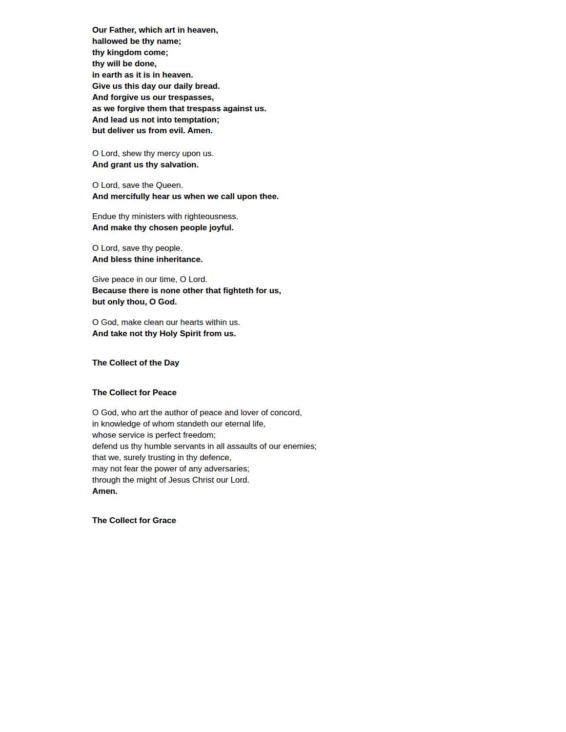Our Father, which art in heaven,
hallowed be thy name;
thy kingdom come;
thy will be done,
in earth as it is in heaven.
Give us this day our daily bread.
And forgive us our trespasses,
as we forgive them that trespass against us.
And lead us not into temptation;
but deliver us from evil. Amen.
O Lord, shew thy mercy upon us.
And grant us thy salvation.
O Lord, save the Queen.
And mercifully hear us when we call upon thee.
Endue thy ministers with righteousness.
And make thy chosen people joyful.
O Lord, save thy people.
And bless thine inheritance.
Give peace in our time, O Lord.
Because there is none other that fighteth for us,
but only thou, O God.
O God, make clean our hearts within us.
And take not thy Holy Spirit from us.
The Collect of the Day
The Collect for Peace
O God, who art the author of peace and lover of concord,
in knowledge of whom standeth our eternal life,
whose service is perfect freedom;
defend us thy humble servants in all assaults of our enemies;
that we, surely trusting in thy defence,
may not fear the power of any adversaries;
through the might of Jesus Christ our Lord.
Amen.
The Collect for Grace